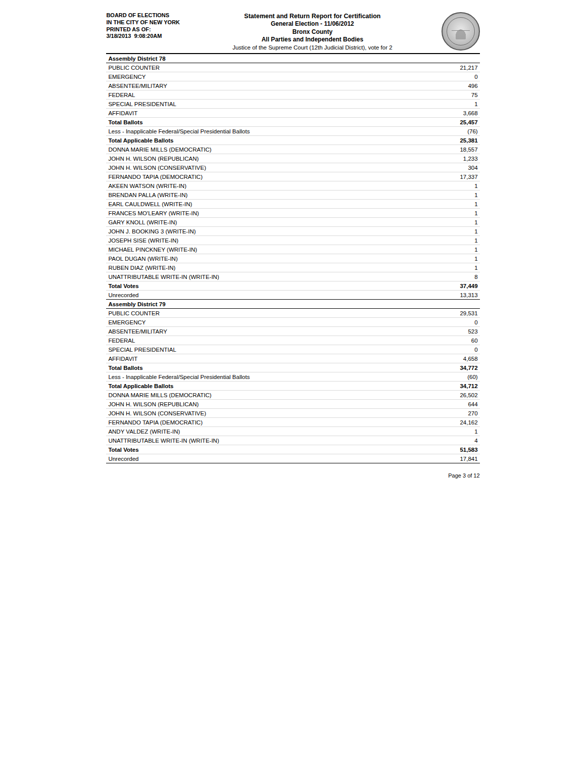BOARD OF ELECTIONS
IN THE CITY OF NEW YORK
PRINTED AS OF:
3/18/2013 9:08:20AM
Statement and Return Report for Certification
General Election - 11/06/2012
Bronx County
All Parties and Independent Bodies
Justice of the Supreme Court (12th Judicial District), vote for 2
Assembly District 78
| PUBLIC COUNTER | 21,217 |
| EMERGENCY | 0 |
| ABSENTEE/MILITARY | 496 |
| FEDERAL | 75 |
| SPECIAL PRESIDENTIAL | 1 |
| AFFIDAVIT | 3,668 |
| Total Ballots | 25,457 |
| Less - Inapplicable Federal/Special Presidential Ballots | (76) |
| Total Applicable Ballots | 25,381 |
| DONNA MARIE MILLS (DEMOCRATIC) | 18,557 |
| JOHN H. WILSON (REPUBLICAN) | 1,233 |
| JOHN H. WILSON (CONSERVATIVE) | 304 |
| FERNANDO TAPIA (DEMOCRATIC) | 17,337 |
| AKEEN WATSON (WRITE-IN) | 1 |
| BRENDAN PALLA (WRITE-IN) | 1 |
| EARL CAULDWELL (WRITE-IN) | 1 |
| FRANCES MO'LEARY (WRITE-IN) | 1 |
| GARY KNOLL (WRITE-IN) | 1 |
| JOHN J. BOOKING 3 (WRITE-IN) | 1 |
| JOSEPH SISE (WRITE-IN) | 1 |
| MICHAEL PINCKNEY (WRITE-IN) | 1 |
| PAOL DUGAN (WRITE-IN) | 1 |
| RUBEN DIAZ (WRITE-IN) | 1 |
| UNATTRIBUTABLE WRITE-IN (WRITE-IN) | 8 |
| Total Votes | 37,449 |
| Unrecorded | 13,313 |
Assembly District 79
| PUBLIC COUNTER | 29,531 |
| EMERGENCY | 0 |
| ABSENTEE/MILITARY | 523 |
| FEDERAL | 60 |
| SPECIAL PRESIDENTIAL | 0 |
| AFFIDAVIT | 4,658 |
| Total Ballots | 34,772 |
| Less - Inapplicable Federal/Special Presidential Ballots | (60) |
| Total Applicable Ballots | 34,712 |
| DONNA MARIE MILLS (DEMOCRATIC) | 26,502 |
| JOHN H. WILSON (REPUBLICAN) | 644 |
| JOHN H. WILSON (CONSERVATIVE) | 270 |
| FERNANDO TAPIA (DEMOCRATIC) | 24,162 |
| ANDY VALDEZ (WRITE-IN) | 1 |
| UNATTRIBUTABLE WRITE-IN (WRITE-IN) | 4 |
| Total Votes | 51,583 |
| Unrecorded | 17,841 |
Page 3 of 12